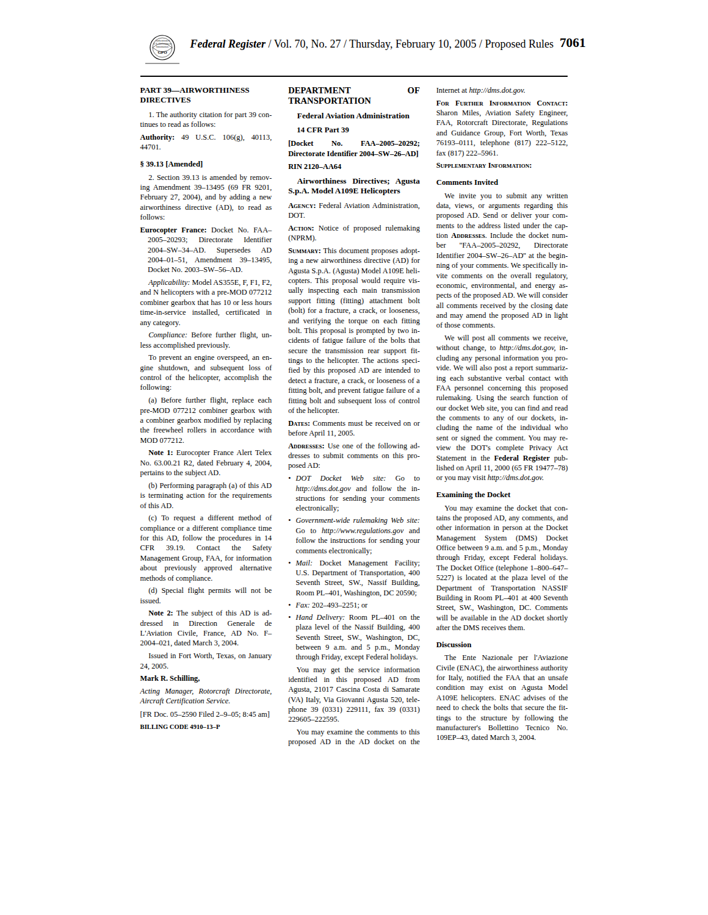Authenticated U.S. Government Information GPO
Federal Register / Vol. 70, No. 27 / Thursday, February 10, 2005 / Proposed Rules
7061
PART 39—AIRWORTHINESS DIRECTIVES
1. The authority citation for part 39 continues to read as follows:
Authority: 49 U.S.C. 106(g), 40113, 44701.
§ 39.13 [Amended]
2. Section 39.13 is amended by removing Amendment 39–13495 (69 FR 9201, February 27, 2004), and by adding a new airworthiness directive (AD), to read as follows:
Eurocopter France: Docket No. FAA–2005–20293; Directorate Identifier 2004–SW–34–AD. Supersedes AD 2004–01–51, Amendment 39–13495, Docket No. 2003–SW–56–AD.
Applicability: Model AS355E, F, F1, F2, and N helicopters with a pre-MOD 077212 combiner gearbox that has 10 or less hours time-in-service installed, certificated in any category.
Compliance: Before further flight, unless accomplished previously.
To prevent an engine overspeed, an engine shutdown, and subsequent loss of control of the helicopter, accomplish the following:
(a) Before further flight, replace each pre-MOD 077212 combiner gearbox with a combiner gearbox modified by replacing the freewheel rollers in accordance with MOD 077212.
Note 1: Eurocopter France Alert Telex No. 63.00.21 R2, dated February 4, 2004, pertains to the subject AD.
(b) Performing paragraph (a) of this AD is terminating action for the requirements of this AD.
(c) To request a different method of compliance or a different compliance time for this AD, follow the procedures in 14 CFR 39.19. Contact the Safety Management Group, FAA, for information about previously approved alternative methods of compliance.
(d) Special flight permits will not be issued.
Note 2: The subject of this AD is addressed in Direction Generale de L'Aviation Civile, France, AD No. F–2004–021, dated March 3, 2004.
Issued in Fort Worth, Texas, on January 24, 2005.
Mark R. Schilling,
Acting Manager, Rotorcraft Directorate, Aircraft Certification Service.
[FR Doc. 05–2590 Filed 2–9–05; 8:45 am]
BILLING CODE 4910–13–P
DEPARTMENT OF TRANSPORTATION
Federal Aviation Administration
14 CFR Part 39
[Docket No. FAA–2005–20292; Directorate Identifier 2004–SW–26–AD]
RIN 2120–AA64
Airworthiness Directives; Agusta S.p.A. Model A109E Helicopters
Agency: Federal Aviation Administration, DOT.
Action: Notice of proposed rulemaking (NPRM).
Summary: This document proposes adopting a new airworthiness directive (AD) for Agusta S.p.A. (Agusta) Model A109E helicopters. This proposal would require visually inspecting each main transmission support fitting (fitting) attachment bolt (bolt) for a fracture, a crack, or looseness, and verifying the torque on each fitting bolt. This proposal is prompted by two incidents of fatigue failure of the bolts that secure the transmission rear support fittings to the helicopter. The actions specified by this proposed AD are intended to detect a fracture, a crack, or looseness of a fitting bolt, and prevent fatigue failure of a fitting bolt and subsequent loss of control of the helicopter.
Dates: Comments must be received on or before April 11, 2005.
Addresses: Use one of the following addresses to submit comments on this proposed AD:
DOT Docket Web site: Go to http://dms.dot.gov and follow the instructions for sending your comments electronically;
Government-wide rulemaking Web site: Go to http://www.regulations.gov and follow the instructions for sending your comments electronically;
Mail: Docket Management Facility; U.S. Department of Transportation, 400 Seventh Street, SW., Nassif Building, Room PL–401, Washington, DC 20590;
Fax: 202–493–2251; or
Hand Delivery: Room PL–401 on the plaza level of the Nassif Building, 400 Seventh Street, SW., Washington, DC, between 9 a.m. and 5 p.m., Monday through Friday, except Federal holidays.
You may get the service information identified in this proposed AD from Agusta, 21017 Cascina Costa di Samarate (VA) Italy, Via Giovanni Agusta 520, telephone 39 (0331) 229111, fax 39 (0331) 229605–222595.
You may examine the comments to this proposed AD in the AD docket on the Internet at http://dms.dot.gov.
For Further Information Contact: Sharon Miles, Aviation Safety Engineer, FAA, Rotorcraft Directorate, Regulations and Guidance Group, Fort Worth, Texas 76193–0111, telephone (817) 222–5122, fax (817) 222–5961.
Supplementary Information:
Comments Invited
We invite you to submit any written data, views, or arguments regarding this proposed AD. Send or deliver your comments to the address listed under the caption Addresses. Include the docket number ''FAA–2005–20292, Directorate Identifier 2004–SW–26–AD'' at the beginning of your comments. We specifically invite comments on the overall regulatory, economic, environmental, and energy aspects of the proposed AD. We will consider all comments received by the closing date and may amend the proposed AD in light of those comments.
We will post all comments we receive, without change, to http://dms.dot.gov, including any personal information you provide. We will also post a report summarizing each substantive verbal contact with FAA personnel concerning this proposed rulemaking. Using the search function of our docket Web site, you can find and read the comments to any of our dockets, including the name of the individual who sent or signed the comment. You may review the DOT's complete Privacy Act Statement in the Federal Register published on April 11, 2000 (65 FR 19477–78) or you may visit http://dms.dot.gov.
Examining the Docket
You may examine the docket that contains the proposed AD, any comments, and other information in person at the Docket Management System (DMS) Docket Office between 9 a.m. and 5 p.m., Monday through Friday, except Federal holidays. The Docket Office (telephone 1–800–647–5227) is located at the plaza level of the Department of Transportation NASSIF Building in Room PL–401 at 400 Seventh Street, SW., Washington, DC. Comments will be available in the AD docket shortly after the DMS receives them.
Discussion
The Ente Nazionale per l'Aviazione Civile (ENAC), the airworthiness authority for Italy, notified the FAA that an unsafe condition may exist on Agusta Model A109E helicopters. ENAC advises of the need to check the bolts that secure the fittings to the structure by following the manufacturer's Bollettino Tecnico No. 109EP–43, dated March 3, 2004.